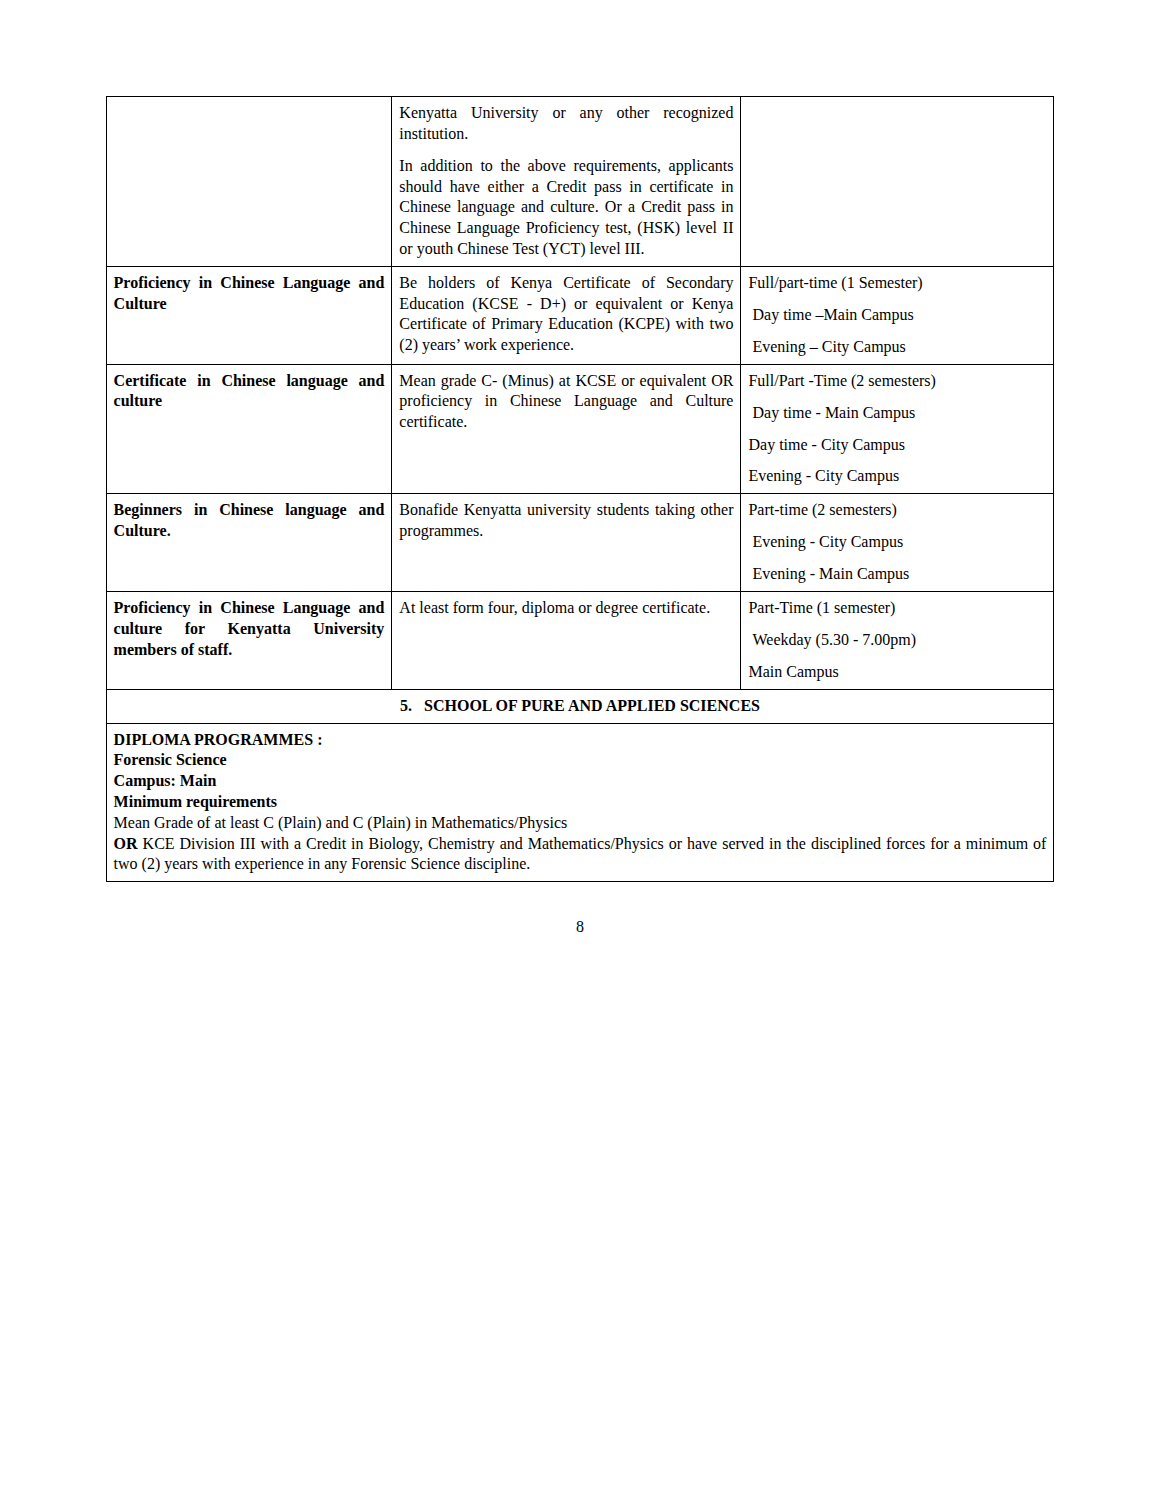| | Kenyatta University or any other recognized institution. In addition to the above requirements, applicants should have either a Credit pass in certificate in Chinese language and culture. Or a Credit pass in Chinese Language Proficiency test, (HSK) level II or youth Chinese Test (YCT) level III. | |
| Proficiency in Chinese Language and Culture | Be holders of Kenya Certificate of Secondary Education (KCSE - D+) or equivalent or Kenya Certificate of Primary Education (KCPE) with two (2) years’ work experience. | Full/part-time (1 Semester) Day time –Main Campus Evening – City Campus |
| Certificate in Chinese language and culture | Mean grade C- (Minus) at KCSE or equivalent OR proficiency in Chinese Language and Culture certificate. | Full/Part -Time (2 semesters) Day time - Main Campus Day time - City Campus Evening - City Campus |
| Beginners in Chinese language and Culture. | Bonafide Kenyatta university students taking other programmes. | Part-time (2 semesters) Evening - City Campus Evening - Main Campus |
| Proficiency in Chinese Language and culture for Kenyatta University members of staff. | At least form four, diploma or degree certificate. | Part-Time (1 semester) Weekday (5.30 - 7.00pm) Main Campus |
| 5. SCHOOL OF PURE AND APPLIED SCIENCES |
| DIPLOMA PROGRAMMES : Forensic Science Campus: Main Minimum requirements Mean Grade of at least C (Plain) and C (Plain) in Mathematics/Physics OR KCE Division III with a Credit in Biology, Chemistry and Mathematics/Physics or have served in the disciplined forces for a minimum of two (2) years with experience in any Forensic Science discipline. |
8